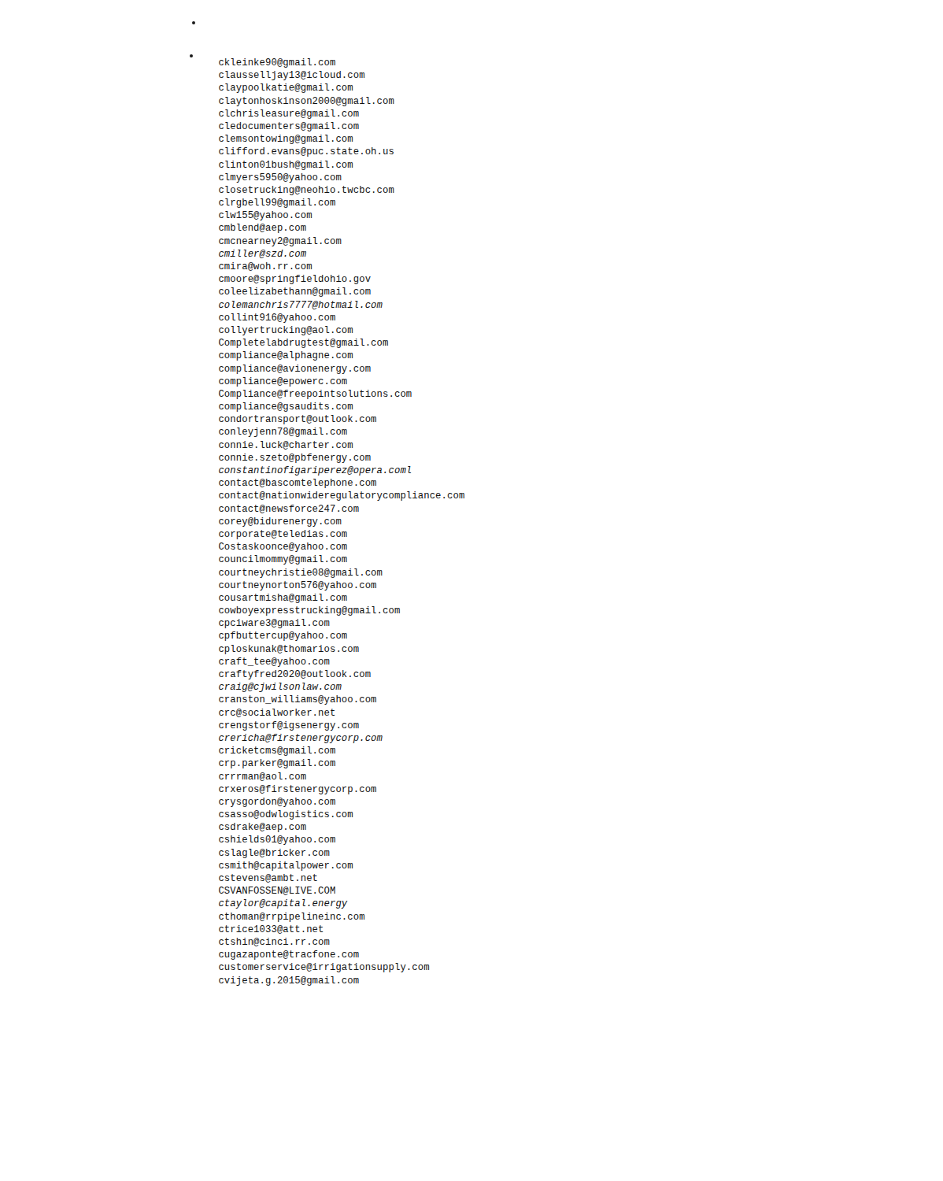ckleinke90@gmail.com
clausselljay13@icloud.com
claypoolkatie@gmail.com
claytonhoskinson2000@gmail.com
clchrisleasure@gmail.com
cledocumenters@gmail.com
clemsontowing@gmail.com
clifford.evans@puc.state.oh.us
clinton01bush@gmail.com
clmyers5950@yahoo.com
closetrucking@neohio.twcbc.com
clrgbell99@gmail.com
clw155@yahoo.com
cmblend@aep.com
cmcnearney2@gmail.com
cmiller@szd.com
cmira@woh.rr.com
cmoore@springfieldohio.gov
coleelizabethann@gmail.com
colemanchris7777@hotmail.com
collint916@yahoo.com
collyertrucking@aol.com
Completelabdrugtest@gmail.com
compliance@alphagne.com
compliance@avionenergy.com
compliance@epowerc.com
Compliance@freepointsolutions.com
compliance@gsaudits.com
condortransport@outlook.com
conleyjenn78@gmail.com
connie.luck@charter.com
connie.szeto@pbfenergy.com
constantinofigariperez@opera.coml
contact@bascomtelephone.com
contact@nationwideregulatorycompliance.com
contact@newsforce247.com
corey@bidurenergy.com
corporate@teledias.com
Costaskoonce@yahoo.com
councilmommy@gmail.com
courtneychristie08@gmail.com
courtneynorton576@yahoo.com
cousartmisha@gmail.com
cowboyexpresstrucking@gmail.com
cpciware3@gmail.com
cpfbuttercup@yahoo.com
cploskunak@thomarios.com
craft_tee@yahoo.com
craftyfred2020@outlook.com
craig@cjwilsonlaw.com
cranston_williams@yahoo.com
crc@socialworker.net
crengstorf@igsenergy.com
crericha@firstenergycorp.com
cricketcms@gmail.com
crp.parker@gmail.com
crrrman@aol.com
crxeros@firstenergycorp.com
crysgordon@yahoo.com
csasso@odwlogistics.com
csdrake@aep.com
cshields01@yahoo.com
cslagle@bricker.com
csmith@capitalpower.com
cstevens@ambt.net
CSVANFOSSEN@LIVE.COM
ctaylor@capital.energy
cthoman@rrpipelineinc.com
ctrice1033@att.net
ctshin@cinci.rr.com
cugazaponte@tracfone.com
customerservice@irrigationsupply.com
cvijeta.g.2015@gmail.com